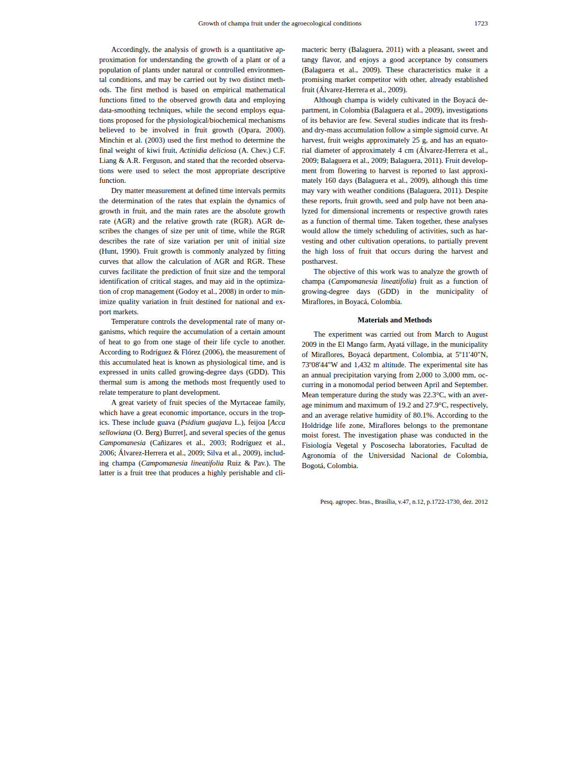Growth of champa fruit under the agroecological conditions 1723
Accordingly, the analysis of growth is a quantitative approximation for understanding the growth of a plant or of a population of plants under natural or controlled environmental conditions, and may be carried out by two distinct methods. The first method is based on empirical mathematical functions fitted to the observed growth data and employing data-smoothing techniques, while the second employs equations proposed for the physiological/biochemical mechanisms believed to be involved in fruit growth (Opara, 2000). Minchin et al. (2003) used the first method to determine the final weight of kiwi fruit, Actinidia deliciosa (A. Chev.) C.F. Liang & A.R. Ferguson, and stated that the recorded observations were used to select the most appropriate descriptive function.
Dry matter measurement at defined time intervals permits the determination of the rates that explain the dynamics of growth in fruit, and the main rates are the absolute growth rate (AGR) and the relative growth rate (RGR). AGR describes the changes of size per unit of time, while the RGR describes the rate of size variation per unit of initial size (Hunt, 1990). Fruit growth is commonly analyzed by fitting curves that allow the calculation of AGR and RGR. These curves facilitate the prediction of fruit size and the temporal identification of critical stages, and may aid in the optimization of crop management (Godoy et al., 2008) in order to minimize quality variation in fruit destined for national and export markets.
Temperature controls the developmental rate of many organisms, which require the accumulation of a certain amount of heat to go from one stage of their life cycle to another. According to Rodríguez & Flórez (2006), the measurement of this accumulated heat is known as physiological time, and is expressed in units called growing-degree days (GDD). This thermal sum is among the methods most frequently used to relate temperature to plant development.
A great variety of fruit species of the Myrtaceae family, which have a great economic importance, occurs in the tropics. These include guava (Psidium guajava L.), feijoa [Acca sellowiana (O. Berg) Burret], and several species of the genus Campomanesia (Cañizares et al., 2003; Rodríguez et al., 2006; Álvarez-Herrera et al., 2009; Silva et al., 2009), including champa (Campomanesia lineatifolia Ruiz & Pav.). The latter is a fruit tree that produces a highly perishable and climacteric berry (Balaguera, 2011) with a pleasant, sweet and tangy flavor, and enjoys a good acceptance by consumers (Balaguera et al., 2009). These characteristics make it a promising market competitor with other, already established fruit (Álvarez-Herrera et al., 2009).
Although champa is widely cultivated in the Boyacá department, in Colombia (Balaguera et al., 2009), investigations of its behavior are few. Several studies indicate that its fresh- and dry-mass accumulation follow a simple sigmoid curve. At harvest, fruit weighs approximately 25 g, and has an equatorial diameter of approximately 4 cm (Álvarez-Herrera et al., 2009; Balaguera et al., 2009; Balaguera, 2011). Fruit development from flowering to harvest is reported to last approximately 160 days (Balaguera et al., 2009), although this time may vary with weather conditions (Balaguera, 2011). Despite these reports, fruit growth, seed and pulp have not been analyzed for dimensional increments or respective growth rates as a function of thermal time. Taken together, these analyses would allow the timely scheduling of activities, such as harvesting and other cultivation operations, to partially prevent the high loss of fruit that occurs during the harvest and postharvest.
The objective of this work was to analyze the growth of champa (Campomanesia lineatifolia) fruit as a function of growing-degree days (GDD) in the municipality of Miraflores, in Boyacá, Colombia.
Materials and Methods
The experiment was carried out from March to August 2009 in the El Mango farm, Ayatá village, in the municipality of Miraflores, Boyacá department, Colombia, at 5º11'40"N, 73º08'44"W and 1,432 m altitude. The experimental site has an annual precipitation varying from 2,000 to 3,000 mm, occurring in a monomodal period between April and September. Mean temperature during the study was 22.3°C, with an average minimum and maximum of 19.2 and 27.9°C, respectively, and an average relative humidity of 80.1%. According to the Holdridge life zone, Miraflores belongs to the premontane moist forest. The investigation phase was conducted in the Fisiología Vegetal y Poscosecha laboratories, Facultad de Agronomía of the Universidad Nacional de Colombia, Bogotá, Colombia.
Pesq. agropec. bras., Brasília, v.47, n.12, p.1722-1730, dez. 2012